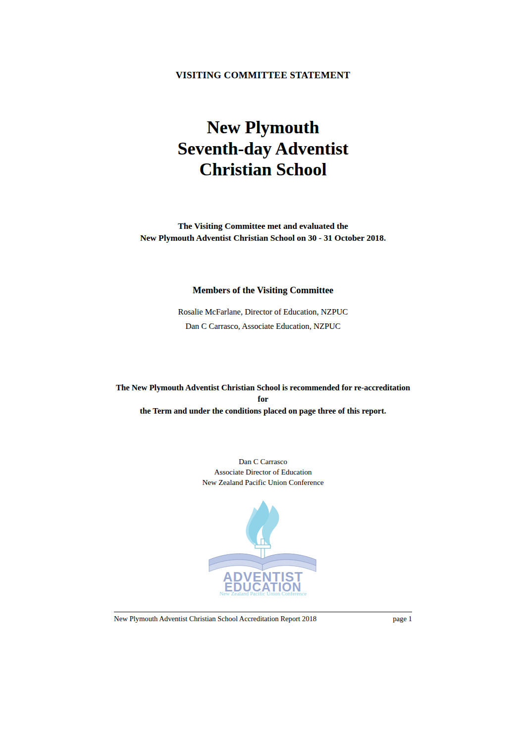VISITING COMMITTEE STATEMENT
New Plymouth
Seventh-day Adventist
Christian School
The Visiting Committee met and evaluated the
New Plymouth Adventist Christian School on 30 - 31 October 2018.
Members of the Visiting Committee
Rosalie McFarlane, Director of Education, NZPUC
Dan C Carrasco, Associate Education, NZPUC
The New Plymouth Adventist Christian School is recommended for re-accreditation for
the Term and under the conditions placed on page three of this report.
Dan C Carrasco
Associate Director of Education
New Zealand Pacific Union Conference
ADVENTIST EDUCATION New Zealand Pacific Union Conference
New Plymouth Adventist Christian School Accreditation Report 2018
page 1